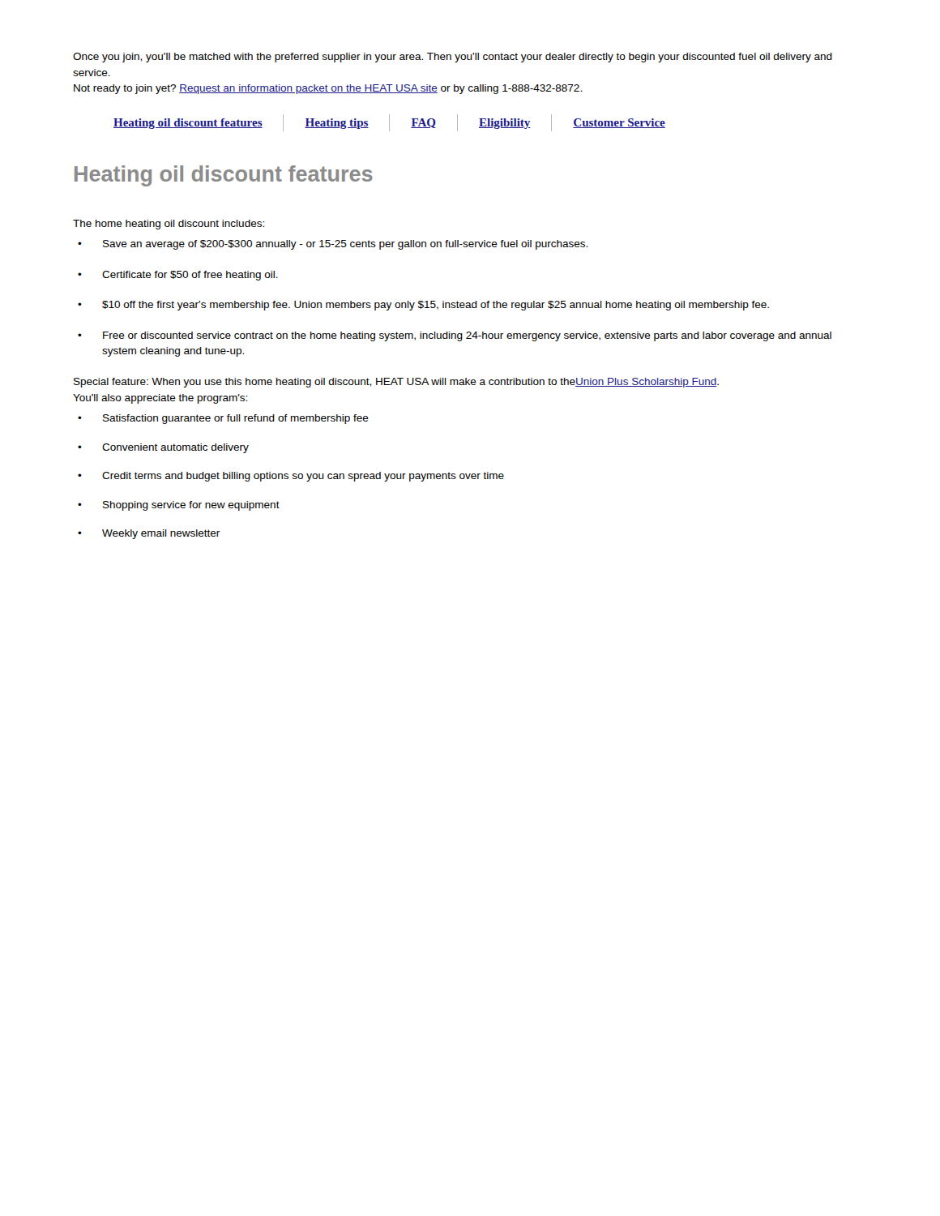Once you join, you'll be matched with the preferred supplier in your area. Then you'll contact your dealer directly to begin your discounted fuel oil delivery and service.
Not ready to join yet? Request an information packet on the HEAT USA site or by calling 1-888-432-8872.
Heating oil discount features Heating tips FAQ Eligibility Customer Service
Heating oil discount features
The home heating oil discount includes:
Save an average of $200-$300 annually - or 15-25 cents per gallon on full-service fuel oil purchases.
Certificate for $50 of free heating oil.
$10 off the first year's membership fee. Union members pay only $15, instead of the regular $25 annual home heating oil membership fee.
Free or discounted service contract on the home heating system, including 24-hour emergency service, extensive parts and labor coverage and annual system cleaning and tune-up.
Special feature: When you use this home heating oil discount, HEAT USA will make a contribution to theUnion Plus Scholarship Fund.
You'll also appreciate the program's:
Satisfaction guarantee or full refund of membership fee
Convenient automatic delivery
Credit terms and budget billing options so you can spread your payments over time
Shopping service for new equipment
Weekly email newsletter